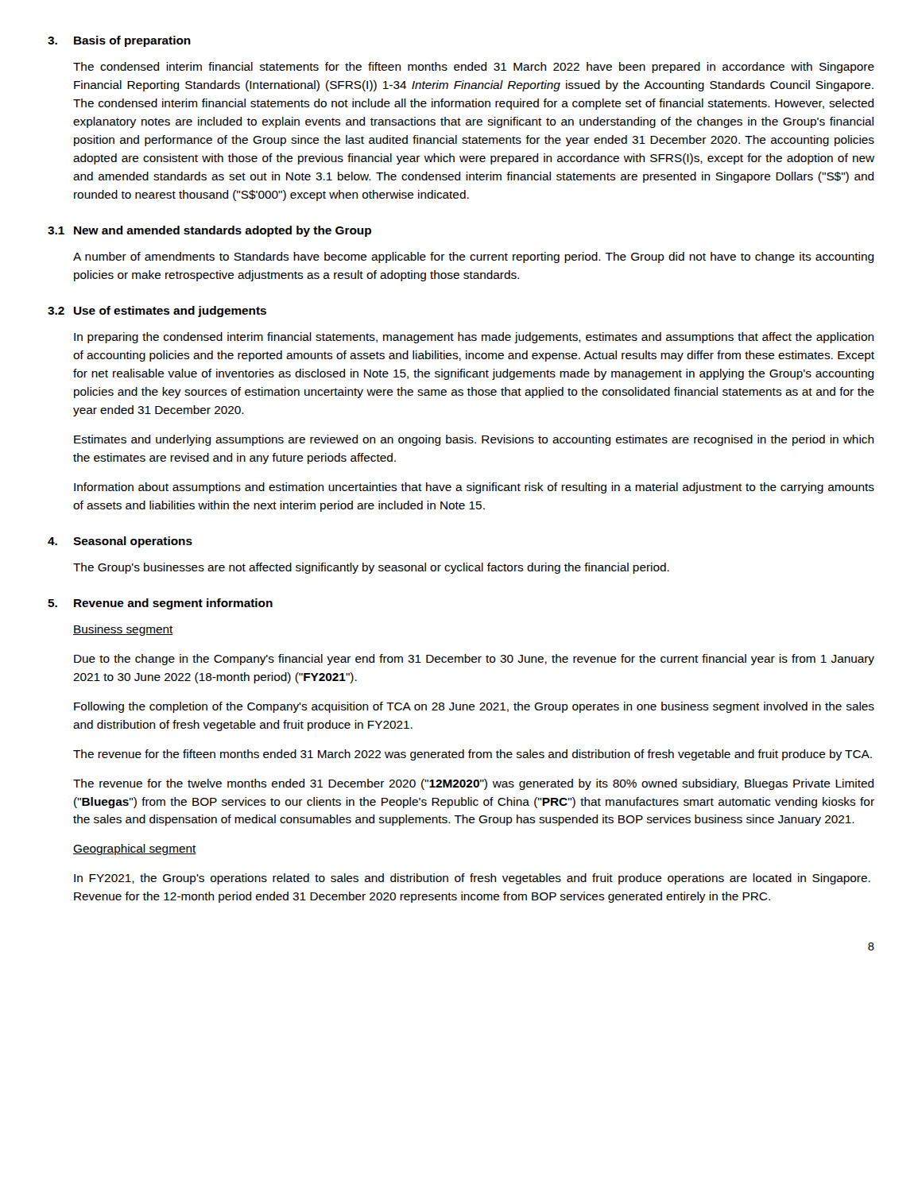3. Basis of preparation
The condensed interim financial statements for the fifteen months ended 31 March 2022 have been prepared in accordance with Singapore Financial Reporting Standards (International) (SFRS(I)) 1-34 Interim Financial Reporting issued by the Accounting Standards Council Singapore. The condensed interim financial statements do not include all the information required for a complete set of financial statements. However, selected explanatory notes are included to explain events and transactions that are significant to an understanding of the changes in the Group's financial position and performance of the Group since the last audited financial statements for the year ended 31 December 2020. The accounting policies adopted are consistent with those of the previous financial year which were prepared in accordance with SFRS(I)s, except for the adoption of new and amended standards as set out in Note 3.1 below. The condensed interim financial statements are presented in Singapore Dollars ("S$") and rounded to nearest thousand ("S$'000") except when otherwise indicated.
3.1 New and amended standards adopted by the Group
A number of amendments to Standards have become applicable for the current reporting period. The Group did not have to change its accounting policies or make retrospective adjustments as a result of adopting those standards.
3.2 Use of estimates and judgements
In preparing the condensed interim financial statements, management has made judgements, estimates and assumptions that affect the application of accounting policies and the reported amounts of assets and liabilities, income and expense. Actual results may differ from these estimates. Except for net realisable value of inventories as disclosed in Note 15, the significant judgements made by management in applying the Group's accounting policies and the key sources of estimation uncertainty were the same as those that applied to the consolidated financial statements as at and for the year ended 31 December 2020.
Estimates and underlying assumptions are reviewed on an ongoing basis. Revisions to accounting estimates are recognised in the period in which the estimates are revised and in any future periods affected.
Information about assumptions and estimation uncertainties that have a significant risk of resulting in a material adjustment to the carrying amounts of assets and liabilities within the next interim period are included in Note 15.
4. Seasonal operations
The Group's businesses are not affected significantly by seasonal or cyclical factors during the financial period.
5. Revenue and segment information
Business segment
Due to the change in the Company's financial year end from 31 December to 30 June, the revenue for the current financial year is from 1 January 2021 to 30 June 2022 (18-month period) ("FY2021").
Following the completion of the Company's acquisition of TCA on 28 June 2021, the Group operates in one business segment involved in the sales and distribution of fresh vegetable and fruit produce in FY2021.
The revenue for the fifteen months ended 31 March 2022 was generated from the sales and distribution of fresh vegetable and fruit produce by TCA.
The revenue for the twelve months ended 31 December 2020 ("12M2020") was generated by its 80% owned subsidiary, Bluegas Private Limited ("Bluegas") from the BOP services to our clients in the People's Republic of China ("PRC") that manufactures smart automatic vending kiosks for the sales and dispensation of medical consumables and supplements. The Group has suspended its BOP services business since January 2021.
Geographical segment
In FY2021, the Group's operations related to sales and distribution of fresh vegetables and fruit produce operations are located in Singapore. Revenue for the 12-month period ended 31 December 2020 represents income from BOP services generated entirely in the PRC.
8